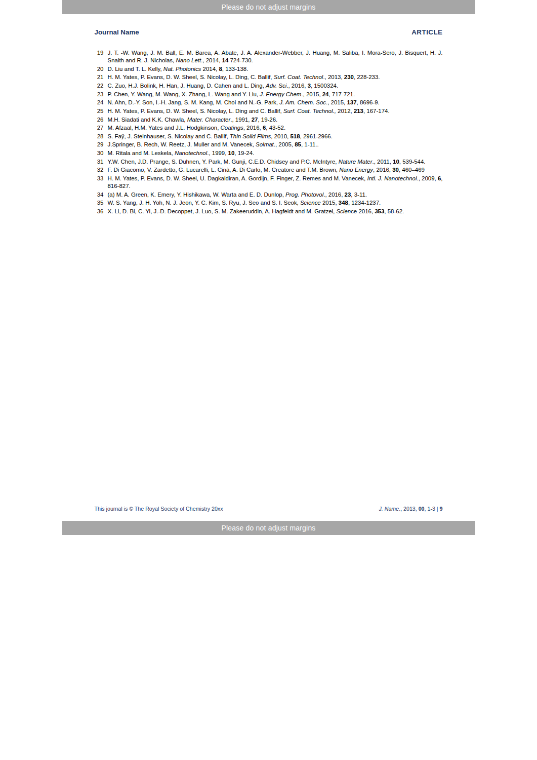Please do not adjust margins
Journal Name ARTICLE
19 J. T. -W. Wang, J. M. Ball, E. M. Barea, A. Abate, J. A. Alexander-Webber, J. Huang, M. Saliba, I. Mora-Sero, J. Bisquert, H. J. Snaith and R. J. Nicholas, Nano Lett., 2014, 14 724-730.
20 D. Liu and T. L. Kelly, Nat. Photonics 2014, 8, 133-138.
21 H. M. Yates, P. Evans, D. W. Sheel, S. Nicolay, L. Ding, C. Ballif, Surf. Coat. Technol., 2013, 230, 228-233.
22 C. Zuo, H.J. Bolink, H. Han, J. Huang, D. Cahen and L. Ding, Adv. Sci., 2016, 3, 1500324.
23 P. Chen, Y. Wang, M. Wang, X. Zhang, L. Wang and Y. Liu, J. Energy Chem., 2015, 24, 717-721.
24 N. Ahn, D.-Y. Son, I.-H. Jang, S. M. Kang, M. Choi and N.-G. Park, J. Am. Chem. Soc., 2015, 137, 8696-9.
25 H. M. Yates, P. Evans, D. W. Sheel, S. Nicolay, L. Ding and C. Ballif, Surf. Coat. Technol., 2012, 213, 167-174.
26 M.H. Siadati and K.K. Chawla, Mater. Character., 1991, 27, 19-26.
27 M. Afzaal, H.M. Yates and J.L. Hodgkinson, Coatings, 2016, 6, 43-52.
28 S. Faÿ, J. Steinhauser, S. Nicolay and C. Ballif, Thin Solid Films, 2010, 518, 2961-2966.
29 J.Springer, B. Rech, W. Reetz, J. Muller and M. Vanecek, Solmat., 2005, 85, 1-11..
30 M. Ritala and M. Leskela, Nanotechnol., 1999, 10, 19-24.
31 Y.W. Chen, J.D. Prange, S. Duhnen, Y. Park, M. Gunji, C.E.D. Chidsey and P.C. McIntyre, Nature Mater., 2011, 10, 539-544.
32 F. Di Giacomo, V. Zardetto, G. Lucarelli, L. Cinà, A. Di Carlo, M. Creatore and T.M. Brown, Nano Energy, 2016, 30, 460–469
33 H. M. Yates, P. Evans, D. W. Sheel, U. Dagkaldiran, A. Gordijn, F. Finger, Z. Remes and M. Vanecek, Intl. J. Nanotechnol., 2009, 6, 816-827.
34(a) M. A. Green, K. Emery, Y. Hishikawa, W. Warta and E. D. Dunlop, Prog. Photovol., 2016, 23, 3-11.
35 W. S. Yang, J. H. Yoh, N. J. Jeon, Y. C. Kim, S. Ryu, J. Seo and S. I. Seok, Science 2015, 348, 1234-1237.
36 X. Li, D. Bi, C. Yi, J.-D. Decoppet, J. Luo, S. M. Zakeeruddin, A. Hagfeldt and M. Gratzel, Science 2016, 353, 58-62.
This journal is © The Royal Society of Chemistry 20xx J. Name., 2013, 00, 1-3 | 9
Please do not adjust margins